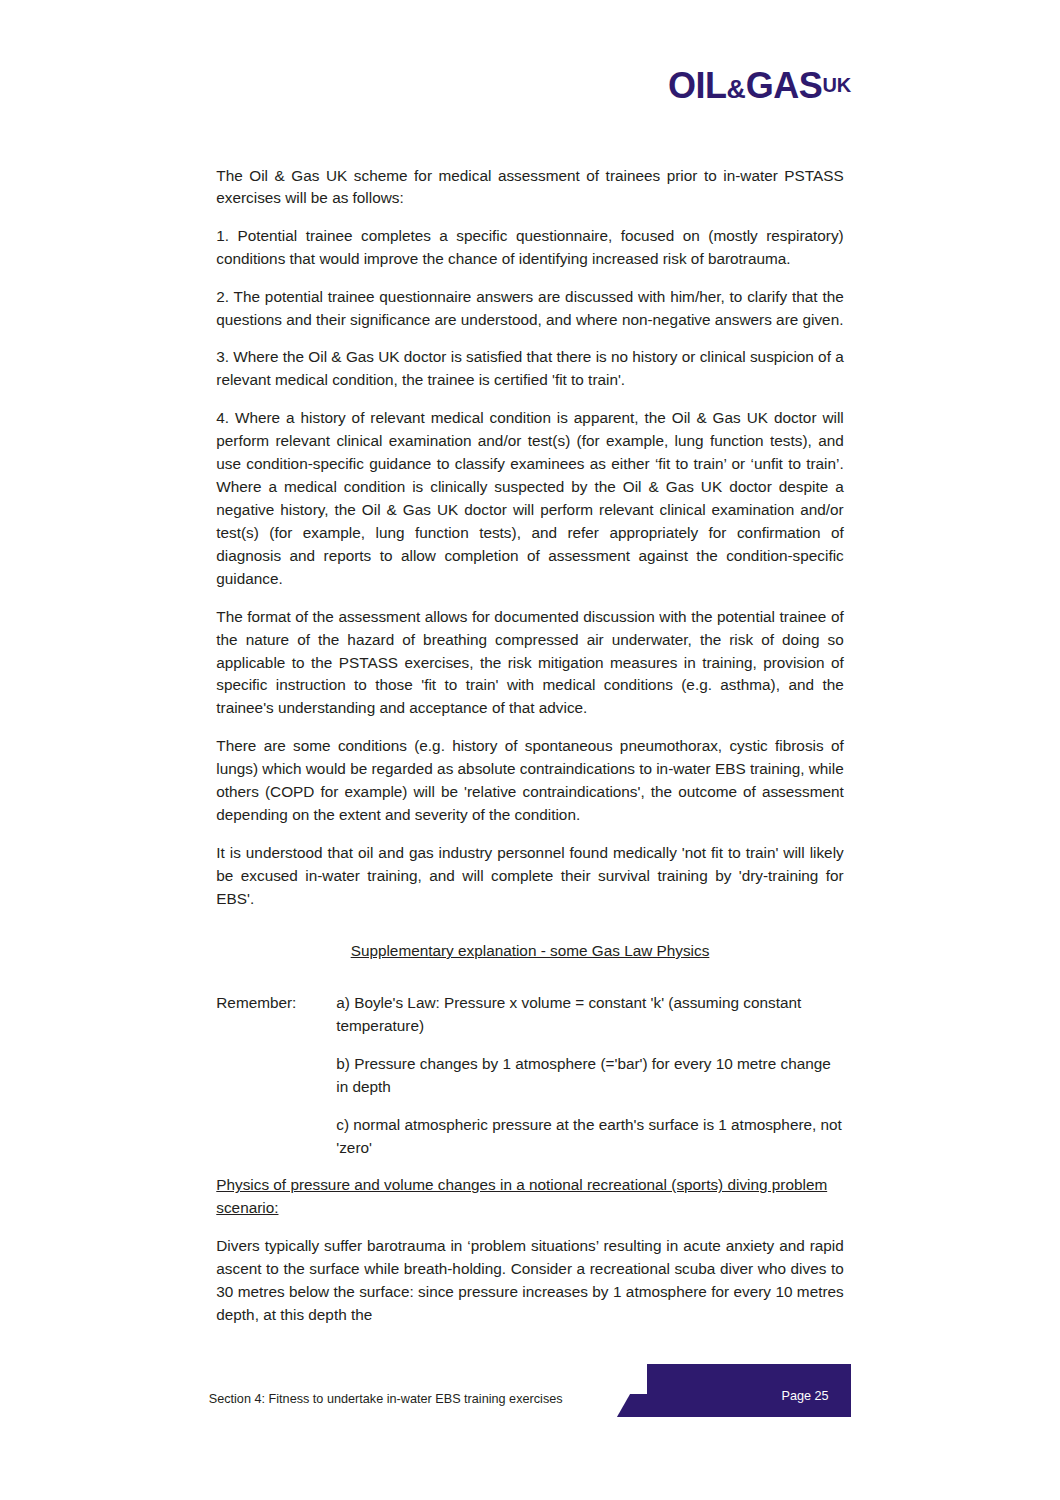OIL&GAS UK
The Oil & Gas UK scheme for medical assessment of trainees prior to in-water PSTASS exercises will be as follows:
1. Potential trainee completes a specific questionnaire, focused on (mostly respiratory) conditions that would improve the chance of identifying increased risk of barotrauma.
2. The potential trainee questionnaire answers are discussed with him/her, to clarify that the questions and their significance are understood, and where non-negative answers are given.
3. Where the Oil & Gas UK doctor is satisfied that there is no history or clinical suspicion of a relevant medical condition, the trainee is certified 'fit to train'.
4. Where a history of relevant medical condition is apparent, the Oil & Gas UK doctor will perform relevant clinical examination and/or test(s) (for example, lung function tests), and use condition-specific guidance to classify examinees as either ‘fit to train’ or ‘unfit to train’. Where a medical condition is clinically suspected by the Oil & Gas UK doctor despite a negative history, the Oil & Gas UK doctor will perform relevant clinical examination and/or test(s) (for example, lung function tests), and refer appropriately for confirmation of diagnosis and reports to allow completion of assessment against the condition-specific guidance.
The format of the assessment allows for documented discussion with the potential trainee of the nature of the hazard of breathing compressed air underwater, the risk of doing so applicable to the PSTASS exercises, the risk mitigation measures in training, provision of specific instruction to those 'fit to train' with medical conditions (e.g. asthma), and the trainee's understanding and acceptance of that advice.
There are some conditions (e.g. history of spontaneous pneumothorax, cystic fibrosis of lungs) which would be regarded as absolute contraindications to in-water EBS training, while others (COPD for example) will be 'relative contraindications', the outcome of assessment depending on the extent and severity of the condition.
It is understood that oil and gas industry personnel found medically 'not fit to train' will likely be excused in-water training, and will complete their survival training by 'dry-training for EBS'.
Supplementary explanation - some Gas Law Physics
Remember:
a) Boyle's Law: Pressure x volume = constant 'k' (assuming constant temperature)
b) Pressure changes by 1 atmosphere (='bar') for every 10 metre change in depth
c) normal atmospheric pressure at the earth's surface is 1 atmosphere, not 'zero'
Physics of pressure and volume changes in a notional recreational (sports) diving problem scenario:
Divers typically suffer barotrauma in ‘problem situations’ resulting in acute anxiety and rapid ascent to the surface while breath-holding. Consider a recreational scuba diver who dives to 30 metres below the surface: since pressure increases by 1 atmosphere for every 10 metres depth, at this depth the
Section 4: Fitness to undertake in-water EBS training exercises
Page 25